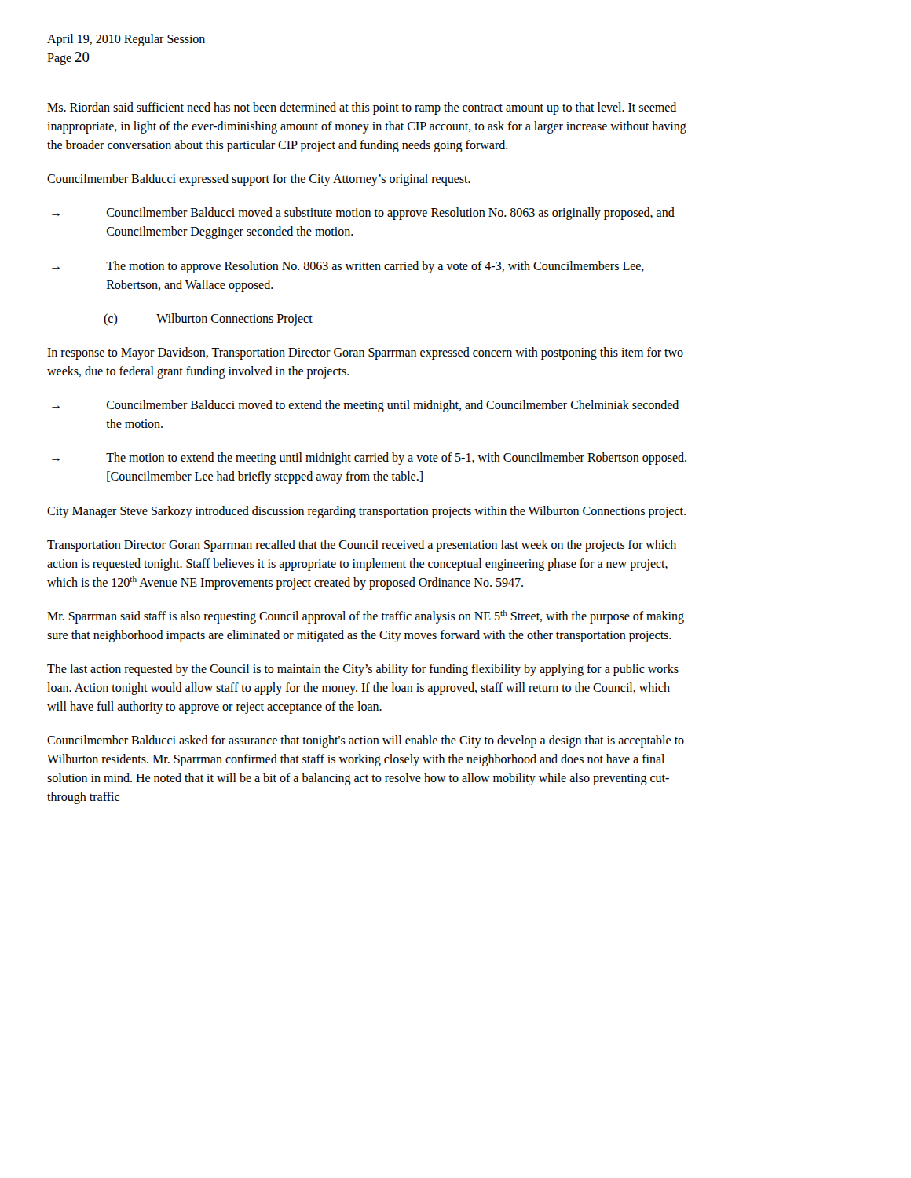April 19, 2010 Regular Session Page 20
Ms. Riordan said sufficient need has not been determined at this point to ramp the contract amount up to that level. It seemed inappropriate, in light of the ever-diminishing amount of money in that CIP account, to ask for a larger increase without having the broader conversation about this particular CIP project and funding needs going forward.
Councilmember Balducci expressed support for the City Attorney’s original request.
→ Councilmember Balducci moved a substitute motion to approve Resolution No. 8063 as originally proposed, and Councilmember Degginger seconded the motion.
→ The motion to approve Resolution No. 8063 as written carried by a vote of 4-3, with Councilmembers Lee, Robertson, and Wallace opposed.
(c) Wilburton Connections Project
In response to Mayor Davidson, Transportation Director Goran Sparrman expressed concern with postponing this item for two weeks, due to federal grant funding involved in the projects.
→ Councilmember Balducci moved to extend the meeting until midnight, and Councilmember Chelminiak seconded the motion.
→ The motion to extend the meeting until midnight carried by a vote of 5-1, with Councilmember Robertson opposed. [Councilmember Lee had briefly stepped away from the table.]
City Manager Steve Sarkozy introduced discussion regarding transportation projects within the Wilburton Connections project.
Transportation Director Goran Sparrman recalled that the Council received a presentation last week on the projects for which action is requested tonight. Staff believes it is appropriate to implement the conceptual engineering phase for a new project, which is the 120th Avenue NE Improvements project created by proposed Ordinance No. 5947.
Mr. Sparrman said staff is also requesting Council approval of the traffic analysis on NE 5th Street, with the purpose of making sure that neighborhood impacts are eliminated or mitigated as the City moves forward with the other transportation projects.
The last action requested by the Council is to maintain the City’s ability for funding flexibility by applying for a public works loan. Action tonight would allow staff to apply for the money. If the loan is approved, staff will return to the Council, which will have full authority to approve or reject acceptance of the loan.
Councilmember Balducci asked for assurance that tonight's action will enable the City to develop a design that is acceptable to Wilburton residents. Mr. Sparrman confirmed that staff is working closely with the neighborhood and does not have a final solution in mind. He noted that it will be a bit of a balancing act to resolve how to allow mobility while also preventing cut-through traffic